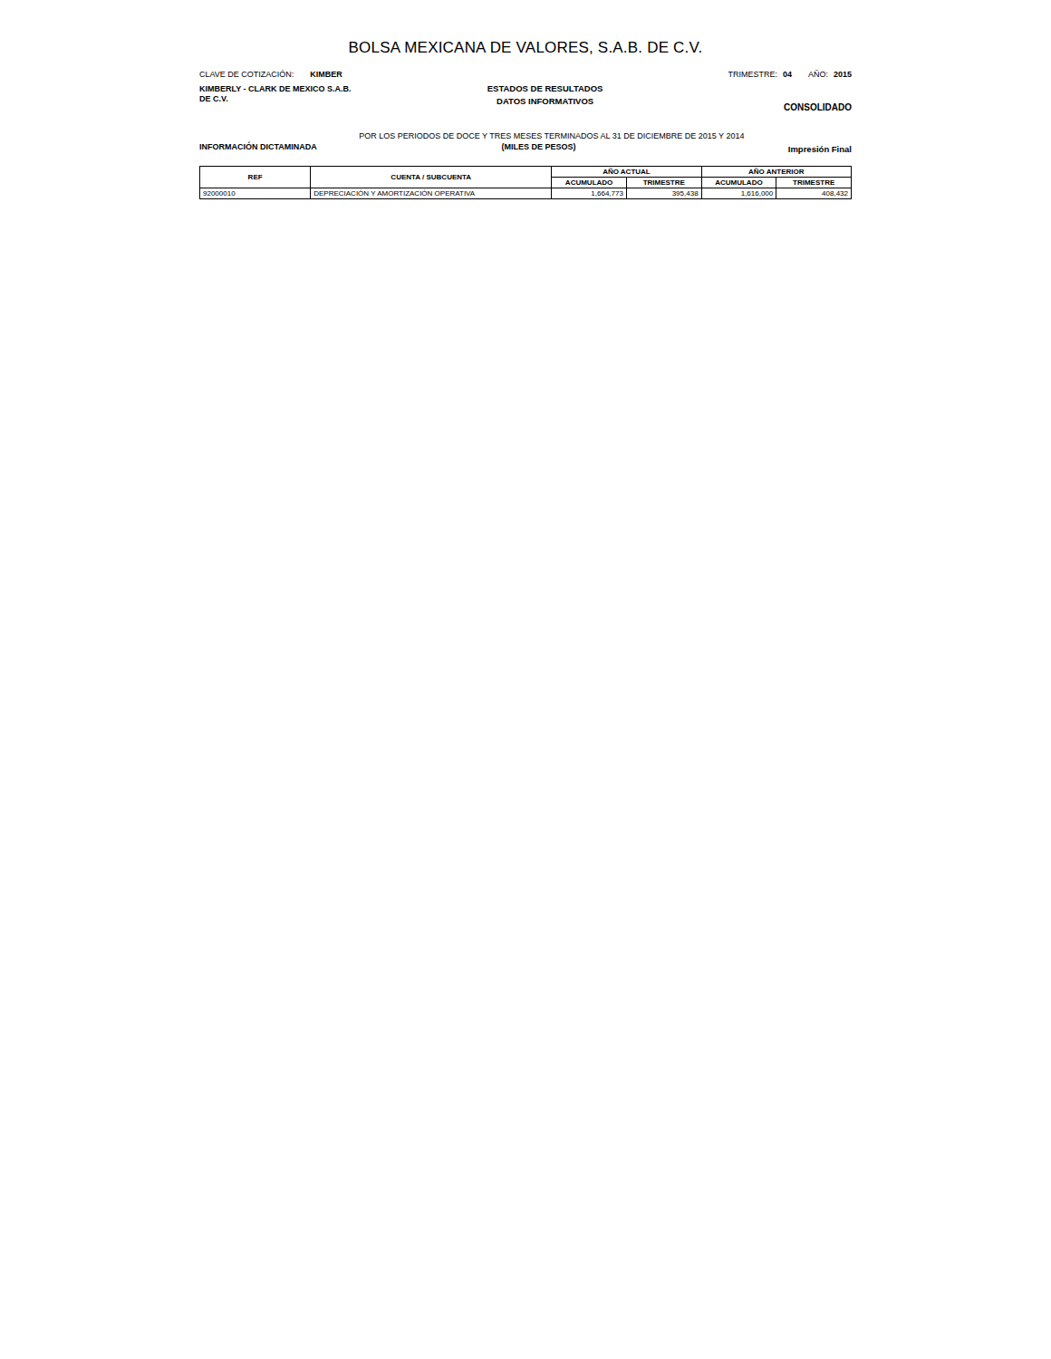BOLSA MEXICANA DE VALORES, S.A.B. DE C.V.
CLAVE DE COTIZACIÓN: KIMBER
KIMBERLY - CLARK DE MEXICO S.A.B. DE C.V.
ESTADOS DE RESULTADOS
DATOS INFORMATIVOS
TRIMESTRE: 04 AÑO: 2015
CONSOLIDADO
INFORMACIÓN DICTAMINADA
POR LOS PERIODOS DE DOCE Y TRES MESES TERMINADOS AL 31 DE DICIEMBRE DE 2015 Y 2014
(MILES DE PESOS)
Impresión Final
| REF | CUENTA / SUBCUENTA | AÑO ACTUAL | AÑO ANTERIOR |
| --- | --- | --- | --- |
| ACUMULADO | TRIMESTRE | ACUMULADO | TRIMESTRE |
| 92000010 | DEPRECIACIÓN Y AMORTIZACIÓN OPERATIVA | 1,664,773 | 395,438 | 1,616,000 | 408,432 |